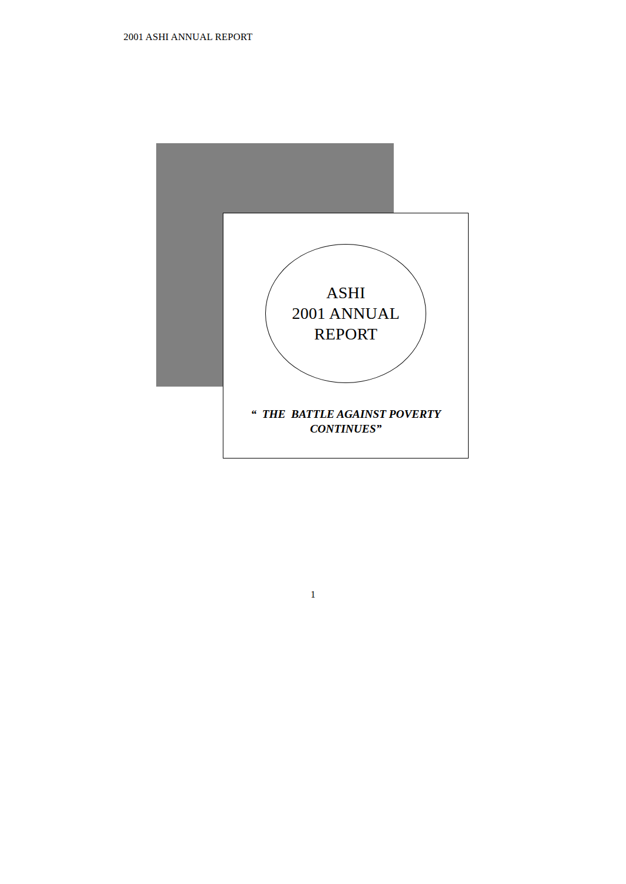2001 ASHI ANNUAL REPORT
ASHI
2001 ANNUAL
REPORT
“ THE BATTLE AGAINST POVERTY CONTINUES”
1